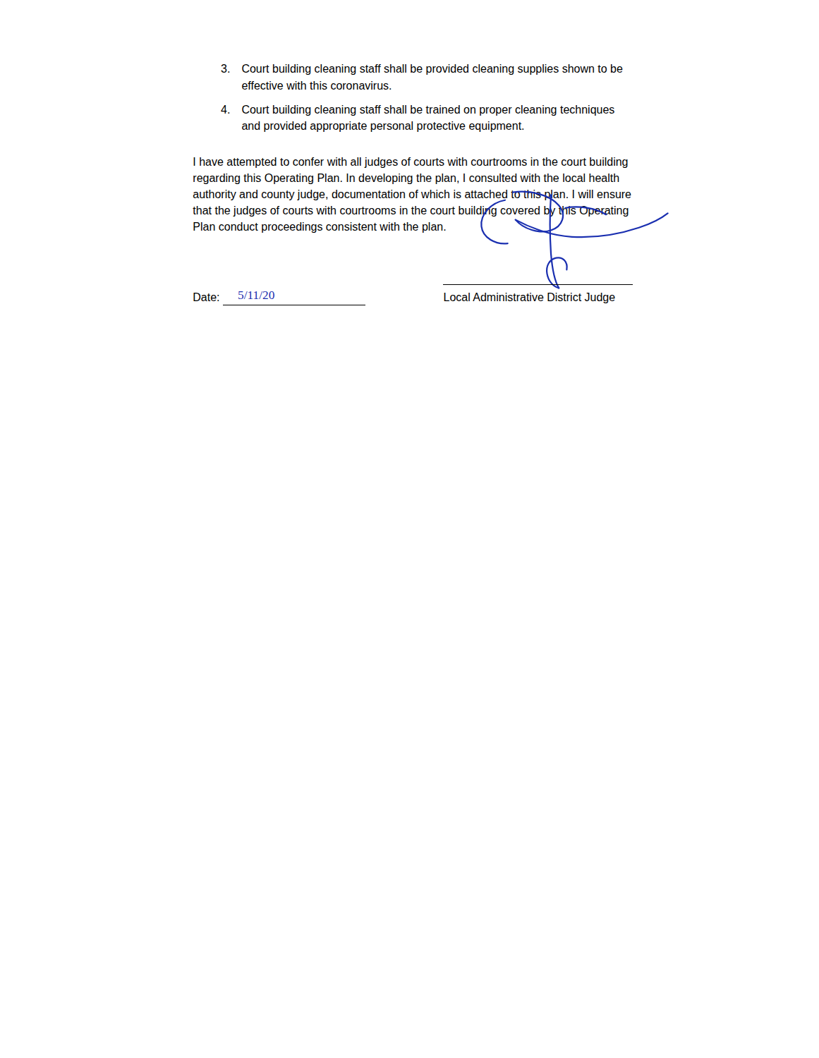Court building cleaning staff shall be provided cleaning supplies shown to be effective with this coronavirus.
Court building cleaning staff shall be trained on proper cleaning techniques and provided appropriate personal protective equipment.
I have attempted to confer with all judges of courts with courtrooms in the court building regarding this Operating Plan. In developing the plan, I consulted with the local health authority and county judge, documentation of which is attached to this plan. I will ensure that the judges of courts with courtrooms in the court building covered by this Operating Plan conduct proceedings consistent with the plan.
| Date: 5/11/20 | | Local Administrative District Judge |